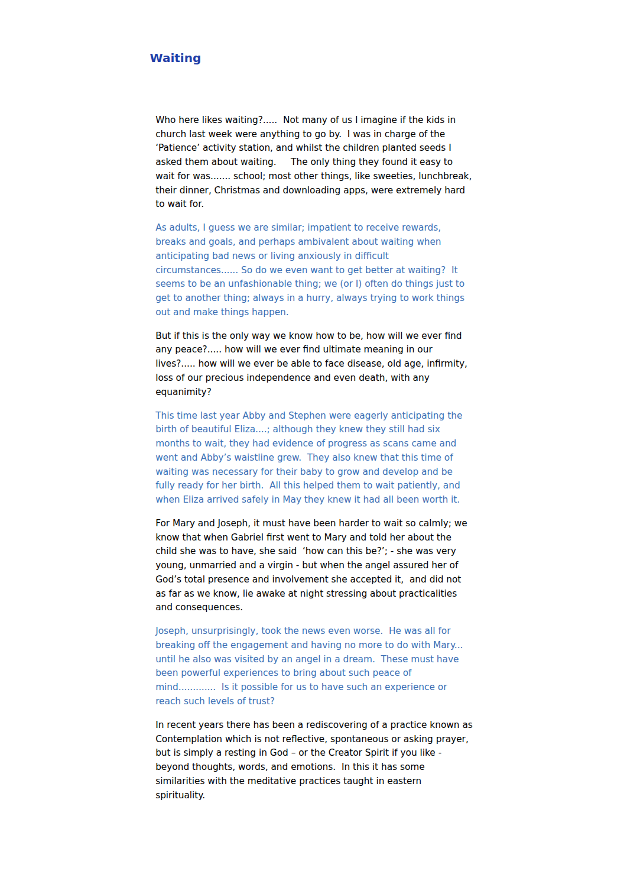Waiting
Who here likes waiting?..... Not many of us I imagine if the kids in church last week were anything to go by. I was in charge of the ‘Patience’ activity station, and whilst the children planted seeds I asked them about waiting. The only thing they found it easy to wait for was....... school; most other things, like sweeties, lunchbreak, their dinner, Christmas and downloading apps, were extremely hard to wait for.
As adults, I guess we are similar; impatient to receive rewards, breaks and goals, and perhaps ambivalent about waiting when anticipating bad news or living anxiously in difficult circumstances...... So do we even want to get better at waiting? It seems to be an unfashionable thing; we (or I) often do things just to get to another thing; always in a hurry, always trying to work things out and make things happen.
But if this is the only way we know how to be, how will we ever find any peace?..... how will we ever find ultimate meaning in our lives?..... how will we ever be able to face disease, old age, infirmity, loss of our precious independence and even death, with any equanimity?
This time last year Abby and Stephen were eagerly anticipating the birth of beautiful Eliza....; although they knew they still had six months to wait, they had evidence of progress as scans came and went and Abby’s waistline grew. They also knew that this time of waiting was necessary for their baby to grow and develop and be fully ready for her birth. All this helped them to wait patiently, and when Eliza arrived safely in May they knew it had all been worth it.
For Mary and Joseph, it must have been harder to wait so calmly; we know that when Gabriel first went to Mary and told her about the child she was to have, she said ‘how can this be?’; - she was very young, unmarried and a virgin - but when the angel assured her of God’s total presence and involvement she accepted it, and did not as far as we know, lie awake at night stressing about practicalities and consequences.
Joseph, unsurprisingly, took the news even worse. He was all for breaking off the engagement and having no more to do with Mary... until he also was visited by an angel in a dream. These must have been powerful experiences to bring about such peace of mind............. Is it possible for us to have such an experience or reach such levels of trust?
In recent years there has been a rediscovering of a practice known as Contemplation which is not reflective, spontaneous or asking prayer, but is simply a resting in God – or the Creator Spirit if you like - beyond thoughts, words, and emotions. In this it has some similarities with the meditative practices taught in eastern spirituality.